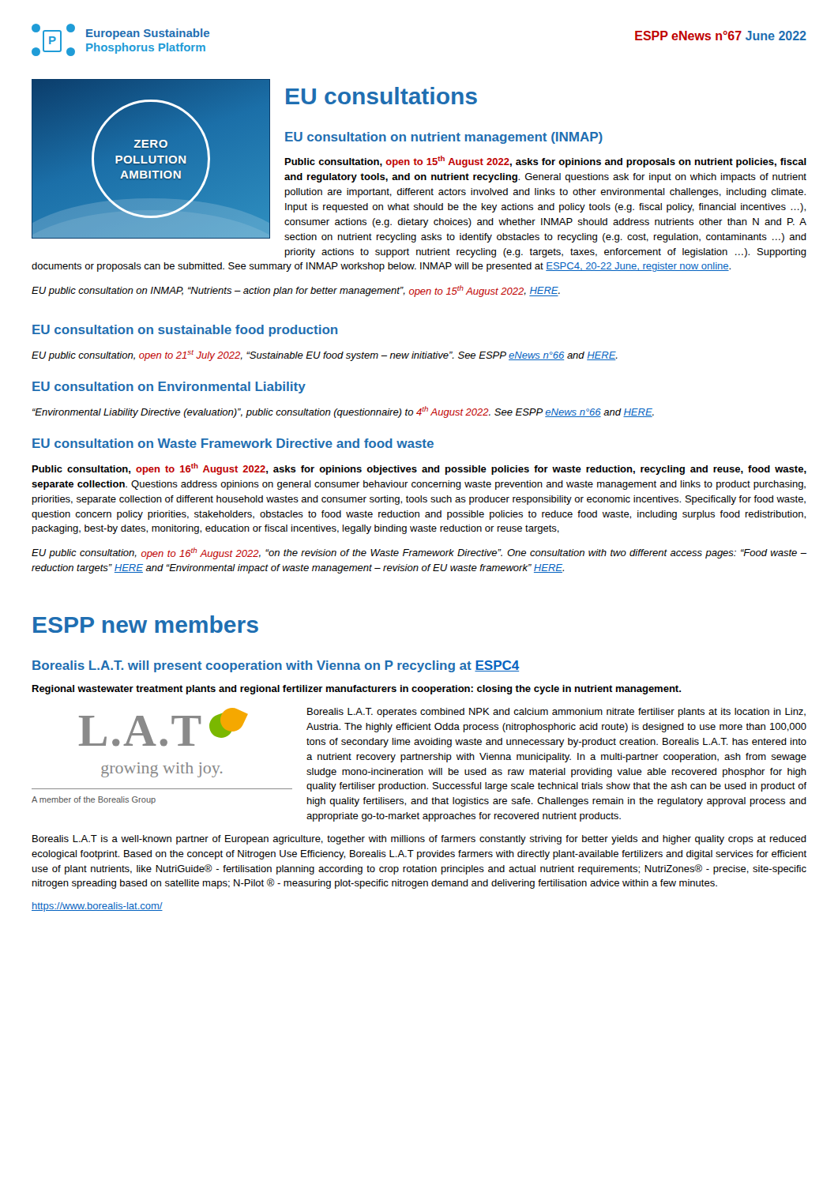P
European Sustainable
Phosphorus Platform
ESPP eNews n°67 June 2022
ZERO
POLLUTION
AMBITION
EU consultations
EU consultation on nutrient management (INMAP)
Public consultation, open to 15th August 2022, asks for opinions and proposals on nutrient policies, fiscal and regulatory tools, and on nutrient recycling. General questions ask for input on which impacts of nutrient pollution are important, different actors involved and links to other environmental challenges, including climate. Input is requested on what should be the key actions and policy tools (e.g. fiscal policy, financial incentives …), consumer actions (e.g. dietary choices) and whether INMAP should address nutrients other than N and P. A section on nutrient recycling asks to identify obstacles to recycling (e.g. cost, regulation, contaminants …) and priority actions to support nutrient recycling (e.g. targets, taxes, enforcement of legislation …). Supporting documents or proposals can be submitted. See summary of INMAP workshop below. INMAP will be presented at ESPC4, 20-22 June, register now online.
EU public consultation on INMAP, “Nutrients – action plan for better management”, open to 15th August 2022, HERE.
EU consultation on sustainable food production
EU public consultation, open to 21st July 2022, “Sustainable EU food system – new initiative”. See ESPP eNews n°66 and HERE.
EU consultation on Environmental Liability
“Environmental Liability Directive (evaluation)”, public consultation (questionnaire) to 4th August 2022. See ESPP eNews n°66 and HERE.
EU consultation on Waste Framework Directive and food waste
Public consultation, open to 16th August 2022, asks for opinions objectives and possible policies for waste reduction, recycling and reuse, food waste, separate collection. Questions address opinions on general consumer behaviour concerning waste prevention and waste management and links to product purchasing, priorities, separate collection of different household wastes and consumer sorting, tools such as producer responsibility or economic incentives. Specifically for food waste, question concern policy priorities, stakeholders, obstacles to food waste reduction and possible policies to reduce food waste, including surplus food redistribution, packaging, best-by dates, monitoring, education or fiscal incentives, legally binding waste reduction or reuse targets,
EU public consultation, open to 16th August 2022, “on the revision of the Waste Framework Directive”. One consultation with two different access pages: “Food waste – reduction targets” HERE and “Environmental impact of waste management – revision of EU waste framework” HERE.
ESPP new members
Borealis L.A.T. will present cooperation with Vienna on P recycling at ESPC4
Regional wastewater treatment plants and regional fertilizer manufacturers in cooperation: closing the cycle in nutrient management.
L.A.T
growing with joy.
A member of the Borealis Group
Borealis L.A.T. operates combined NPK and calcium ammonium nitrate fertiliser plants at its location in Linz, Austria. The highly efficient Odda process (nitrophosphoric acid route) is designed to use more than 100,000 tons of secondary lime avoiding waste and unnecessary by-product creation. Borealis L.A.T. has entered into a nutrient recovery partnership with Vienna municipality. In a multi-partner cooperation, ash from sewage sludge mono-incineration will be used as raw material providing value able recovered phosphor for high quality fertiliser production. Successful large scale technical trials show that the ash can be used in product of high quality fertilisers, and that logistics are safe. Challenges remain in the regulatory approval process and appropriate go-to-market approaches for recovered nutrient products.
Borealis L.A.T is a well-known partner of European agriculture, together with millions of farmers constantly striving for better yields and higher quality crops at reduced ecological footprint. Based on the concept of Nitrogen Use Efficiency, Borealis L.A.T provides farmers with directly plant-available fertilizers and digital services for efficient use of plant nutrients, like NutriGuide® - fertilisation planning according to crop rotation principles and actual nutrient requirements; NutriZones® - precise, site-specific nitrogen spreading based on satellite maps; N-Pilot ® - measuring plot-specific nitrogen demand and delivering fertilisation advice within a few minutes.
https://www.borealis-lat.com/